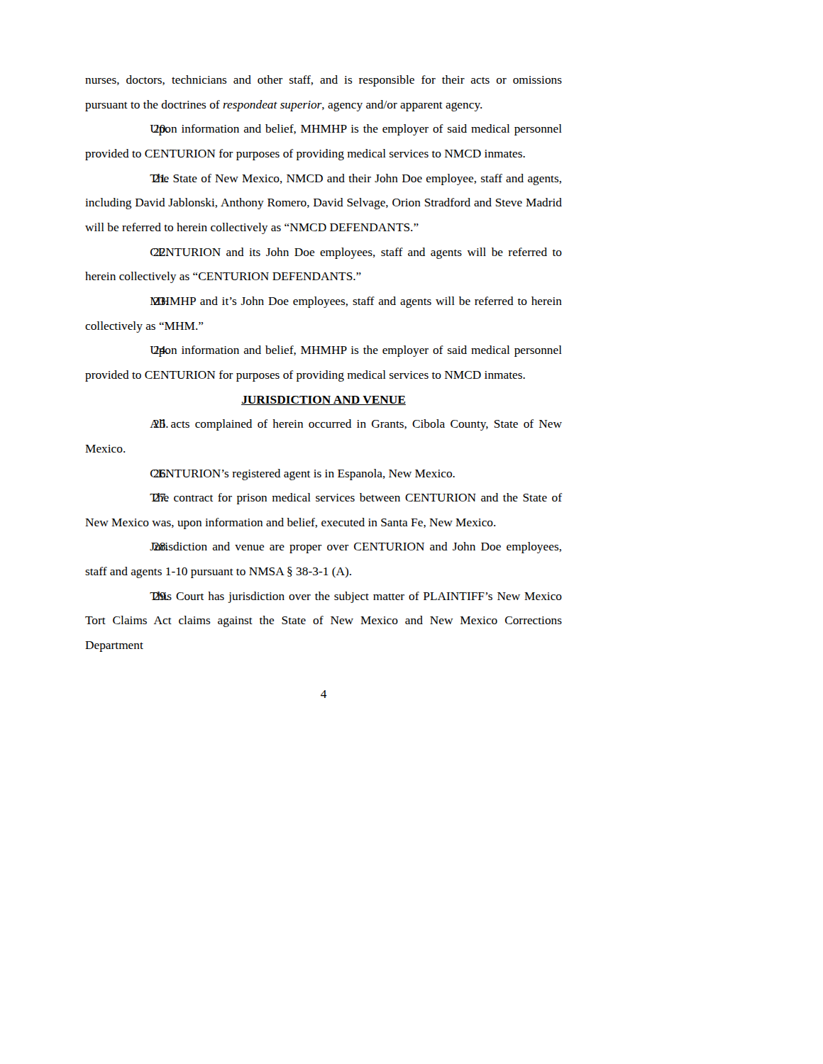nurses, doctors, technicians and other staff, and is responsible for their acts or omissions pursuant to the doctrines of respondeat superior, agency and/or apparent agency.
20. Upon information and belief, MHMHP is the employer of said medical personnel provided to CENTURION for purposes of providing medical services to NMCD inmates.
21. The State of New Mexico, NMCD and their John Doe employee, staff and agents, including David Jablonski, Anthony Romero, David Selvage, Orion Stradford and Steve Madrid will be referred to herein collectively as “NMCD DEFENDANTS.”
22. CENTURION and its John Doe employees, staff and agents will be referred to herein collectively as “CENTURION DEFENDANTS.”
23. MHMHP and it’s John Doe employees, staff and agents will be referred to herein collectively as “MHM.”
24. Upon information and belief, MHMHP is the employer of said medical personnel provided to CENTURION for purposes of providing medical services to NMCD inmates.
JURISDICTION AND VENUE
25. All acts complained of herein occurred in Grants, Cibola County, State of New Mexico.
26. CENTURION’s registered agent is in Espanola, New Mexico.
27. The contract for prison medical services between CENTURION and the State of New Mexico was, upon information and belief, executed in Santa Fe, New Mexico.
28. Jurisdiction and venue are proper over CENTURION and John Doe employees, staff and agents 1-10 pursuant to NMSA § 38-3-1 (A).
29. This Court has jurisdiction over the subject matter of PLAINTIFF’s New Mexico Tort Claims Act claims against the State of New Mexico and New Mexico Corrections Department
4